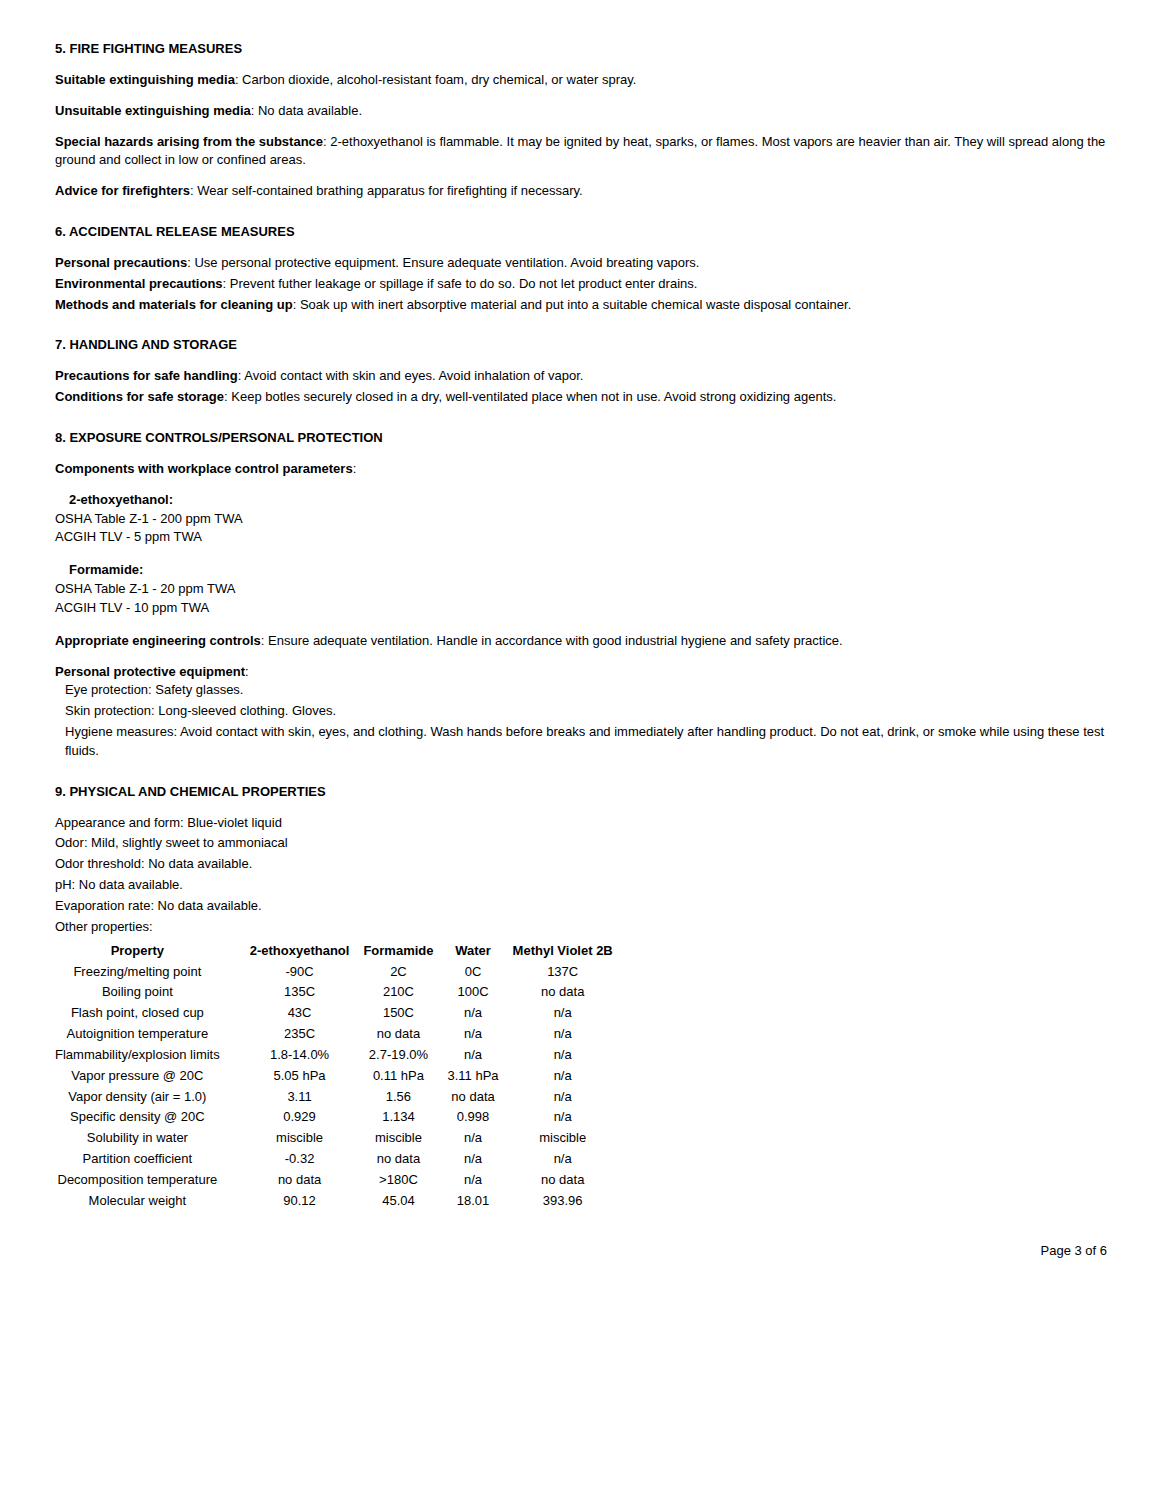5. FIRE FIGHTING MEASURES
Suitable extinguishing media: Carbon dioxide, alcohol-resistant foam, dry chemical, or water spray.
Unsuitable extinguishing media: No data available.
Special hazards arising from the substance: 2-ethoxyethanol is flammable. It may be ignited by heat, sparks, or flames. Most vapors are heavier than air. They will spread along the ground and collect in low or confined areas.
Advice for firefighters: Wear self-contained brathing apparatus for firefighting if necessary.
6. ACCIDENTAL RELEASE MEASURES
Personal precautions: Use personal protective equipment. Ensure adequate ventilation. Avoid breating vapors.
Environmental precautions: Prevent futher leakage or spillage if safe to do so. Do not let product enter drains.
Methods and materials for cleaning up: Soak up with inert absorptive material and put into a suitable chemical waste disposal container.
7. HANDLING AND STORAGE
Precautions for safe handling: Avoid contact with skin and eyes. Avoid inhalation of vapor.
Conditions for safe storage: Keep botles securely closed in a dry, well-ventilated place when not in use. Avoid strong oxidizing agents.
8. EXPOSURE CONTROLS/PERSONAL PROTECTION
Components with workplace control parameters:
2-ethoxyethanol:
OSHA Table Z-1 - 200 ppm TWA
ACGIH TLV - 5 ppm TWA
Formamide:
OSHA Table Z-1 - 20 ppm TWA
ACGIH TLV - 10 ppm TWA
Appropriate engineering controls: Ensure adequate ventilation. Handle in accordance with good industrial hygiene and safety practice.
Personal protective equipment:
Eye protection: Safety glasses.
Skin protection: Long-sleeved clothing. Gloves.
Hygiene measures: Avoid contact with skin, eyes, and clothing. Wash hands before breaks and immediately after handling product. Do not eat, drink, or smoke while using these test fluids.
9. PHYSICAL AND CHEMICAL PROPERTIES
Appearance and form: Blue-violet liquid
Odor: Mild, slightly sweet to ammoniacal
Odor threshold: No data available.
pH: No data available.
Evaporation rate: No data available.
Other properties:
| Property | 2-ethoxyethanol | Formamide | Water | Methyl Violet 2B |
| --- | --- | --- | --- | --- |
| Freezing/melting point | -90C | 2C | 0C | 137C |
| Boiling point | 135C | 210C | 100C | no data |
| Flash point, closed cup | 43C | 150C | n/a | n/a |
| Autoignition temperature | 235C | no data | n/a | n/a |
| Flammability/explosion limits | 1.8-14.0% | 2.7-19.0% | n/a | n/a |
| Vapor pressure @ 20C | 5.05 hPa | 0.11 hPa | 3.11 hPa | n/a |
| Vapor density (air = 1.0) | 3.11 | 1.56 | no data | n/a |
| Specific density @ 20C | 0.929 | 1.134 | 0.998 | n/a |
| Solubility in water | miscible | miscible | n/a | miscible |
| Partition coefficient | -0.32 | no data | n/a | n/a |
| Decomposition temperature | no data | >180C | n/a | no data |
| Molecular weight | 90.12 | 45.04 | 18.01 | 393.96 |
Page 3 of 6